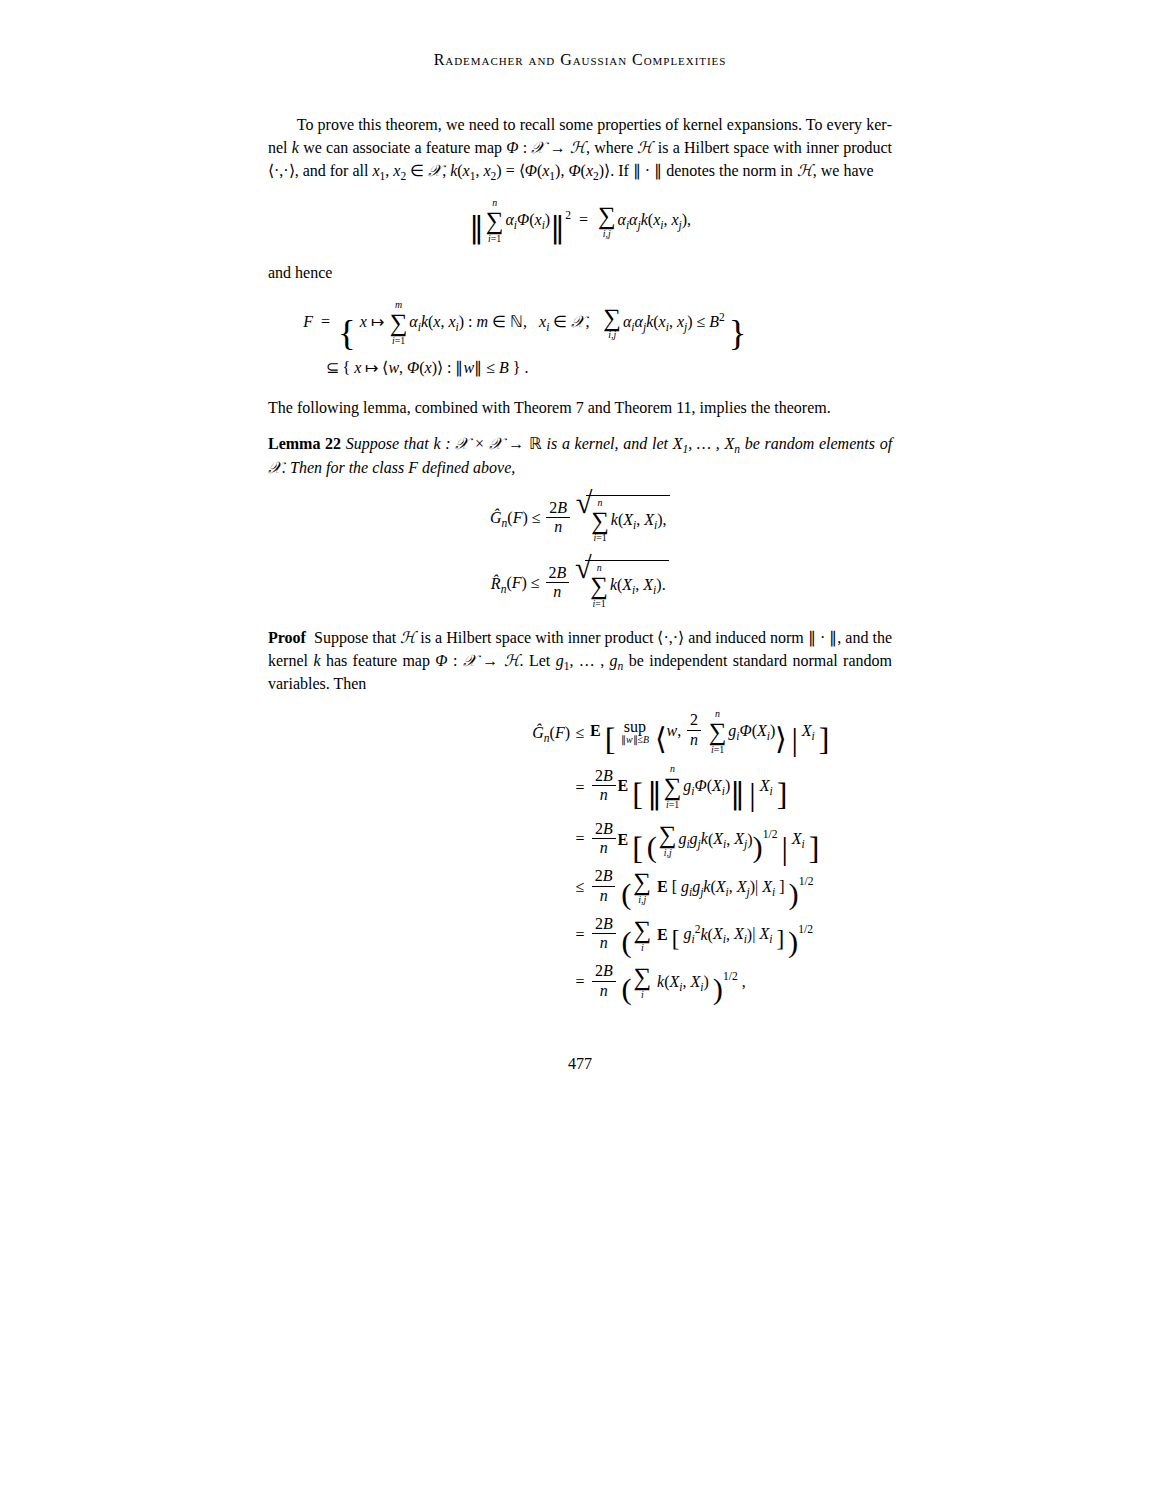Rademacher and Gaussian Complexities
To prove this theorem, we need to recall some properties of kernel expansions. To every kernel k we can associate a feature map Φ : 𝒳 → ℋ, where ℋ is a Hilbert space with inner product ⟨·,·⟩, and for all x1, x2 ∈ 𝒳, k(x1, x2) = ⟨Φ(x1), Φ(x2)⟩. If ∥ · ∥ denotes the norm in ℋ, we have
∥n∑i=1 αi Φ(xi)∥2 = ∑i,j αiαjk(xi, xj),
and hence
F = { x ↦ m∑i=1 αik(x, xi) : m ∈ ℕ, xi ∈ 𝒳, ∑i,j αiαjk(xi, xj) ≤ B2 }
⊆ { x ↦ ⟨w, Φ(x)⟩ : ∥w∥ ≤ B } .
The following lemma, combined with Theorem 7 and Theorem 11, implies the theorem.
Lemma 22 Suppose that k : 𝒳 × 𝒳 → ℝ is a kernel, and let X1, … , Xn be random elements of 𝒳. Then for the class F defined above,
Ĝn(F) ≤ 2B n n∑i=1 k(Xi, Xi),
R̂n(F) ≤ 2B n n∑i=1 k(Xi, Xi).
Proof Suppose that ℋ is a Hilbert space with inner product ⟨·,·⟩ and induced norm ∥ · ∥, and the kernel k has feature map Φ : 𝒳 → ℋ. Let g1, … , gn be independent standard normal random variables. Then
Ĝn(F)
≤
E [ sup∥w∥≤B ⟨w, 2 n n∑i=1 gi Φ(Xi)⟩ | Xi ]
=
2B n E [ ∥n∑i=1 gi Φ(Xi)∥ | Xi ]
=
2B n E [ (∑i,j gigjk(Xi, Xj))1/2 | Xi ]
≤
2B n (∑i,j E [ gigjk(Xi, Xj)| Xi ] )1/2
=
2B n (∑i E [ gi2k(Xi, Xi)| Xi ] )1/2
=
2B n (∑i k(Xi, Xi) )1/2 ,
477